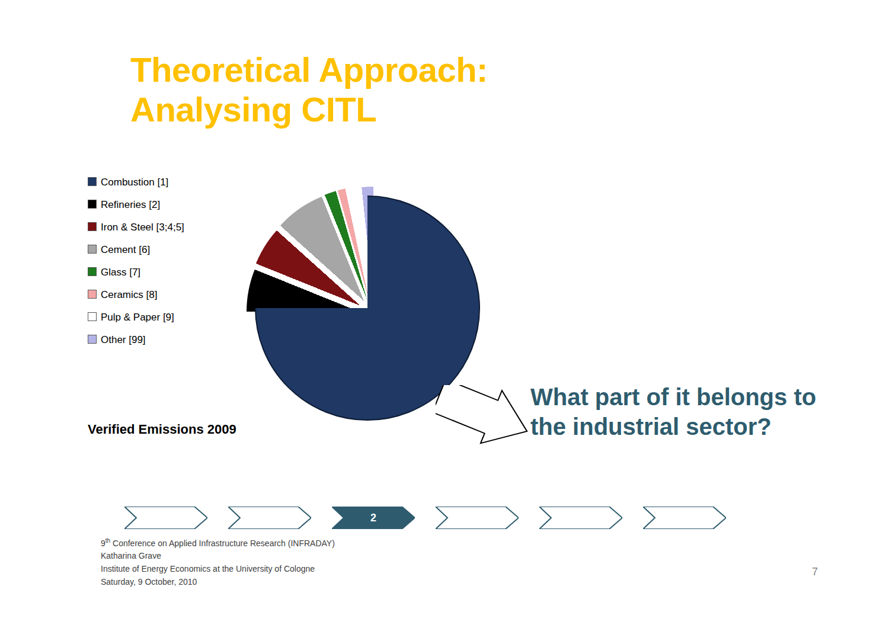Theoretical Approach:
Analysing CITL
Combustion [1]
Refineries [2]
Iron & Steel [3;4;5]
Cement [6]
Glass [7]
Ceramics [8]
Pulp & Paper [9]
Other [99]
Verified Emissions 2009
What part of it belongs to the industrial sector?
2
9th Conference on Applied Infrastructure Research (INFRADAY)
Katharina Grave
Institute of Energy Economics at the University of Cologne
Saturday, 9 October, 2010
7